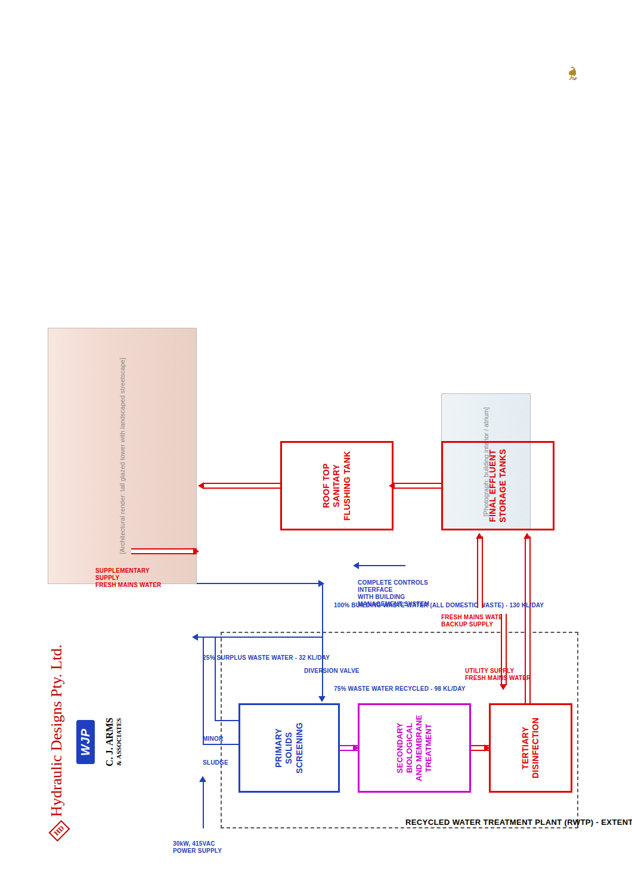============================================================ TITLE BLOCK (appears upper-left of the rotated drawing) ============================================================
HDHydraulic Designs Pty. Ltd.
WJP
C. J. ARMS & ASSOCIATES
============================================================ IMAGES ============================================================
[Architectural render: tall glazed tower with landscaped streetscape]
[Photograph: building interior / atrium]
============================================================ DASHED ENCLOSURE: RWTP EXTENT OF WORKS ============================================================
RECYCLED WATER TREATMENT PLANT (RWTP) - EXTENT OF WORKS
============================================================ PROCESS BOXES (left column, inside enclosure) ============================================================
PRIMARY
SOLIDS SCREENING
SECONDARY BIOLOGICAL
AND MEMBRANE TREATMENT
TERTIARY DISINFECTION
============================================================ RIGHT-HAND TANKS ============================================================
ROOF TOP SANITARY
FLUSHING TANK
FINAL EFFLUENT
STORAGE TANKS
============================================================ BLUE WASTE-WATER LINES (building -> primary screening, recycle, surplus) ============================================================
DIVERSION VALVE
75% WASTE WATER RECYCLED - 98 KL/DAY
100% BUILDING WASTE WATER (ALL DOMESTIC WASTE) - 130 KL/DAY
25% SURPLUS WASTE WATER - 32 KL/DAY
SLUDGE
MINOR
30kW, 415VAC
POWER SUPPLY
============================================================ RED SUPPLY / BACKUP / UTILITY LINES ============================================================
SUPPLEMENTARY SUPPLY
FRESH MAINS WATER
FRESH MAINS WATER
BACKUP SUPPLY
UTILITY SUPPLY
FRESH MAINS WATER
COMPLETE CONTROLS INTERFACE
WITH BUILDING MANAGEMENT SYSTEM
❧